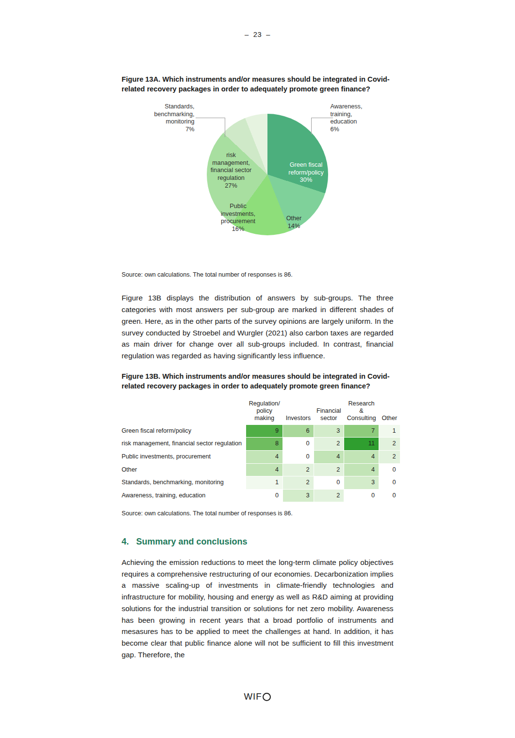– 23 –
Figure 13A. Which instruments and/or measures should be integrated in Covid-related recovery packages in order to adequately promote green finance?
Standards,
benchmarking,
monitoring
7%
Awareness,
training,
education
6%
risk
management,
financial sector
regulation
27%
Public
investments,
procurement
16%
Green fiscal
reform/policy
30%
Other
14%
Source: own calculations. The total number of responses is 86.
Figure 13B displays the distribution of answers by sub-groups. The three categories with most answers per sub-group are marked in different shades of green. Here, as in the other parts of the survey opinions are largely uniform. In the survey conducted by Stroebel and Wurgler (2021) also carbon taxes are regarded as main driver for change over all sub-groups included. In contrast, financial regulation was regarded as having significantly less influence.
Figure 13B. Which instruments and/or measures should be integrated in Covid-related recovery packages in order to adequately promote green finance?
| | Regulation/ policy making | Investors | Financial sector | Research & Consulting | Other |
| --- | --- | --- | --- | --- | --- |
| Green fiscal reform/policy | 9 | 6 | 3 | 7 | 1 |
| risk management, financial sector regulation | 8 | 0 | 2 | 11 | 2 |
| Public investments, procurement | 4 | 0 | 4 | 4 | 2 |
| Other | 4 | 2 | 2 | 4 | 0 |
| Standards, benchmarking, monitoring | 1 | 2 | 0 | 3 | 0 |
| Awareness, training, education | 0 | 3 | 2 | 0 | 0 |
Source: own calculations. The total number of responses is 86.
4. Summary and conclusions
Achieving the emission reductions to meet the long-term climate policy objectives requires a comprehensive restructuring of our economies. Decarbonization implies a massive scaling-up of investments in climate-friendly technologies and infrastructure for mobility, housing and energy as well as R&D aiming at providing solutions for the industrial transition or solutions for net zero mobility. Awareness has been growing in recent years that a broad portfolio of instruments and mesasures has to be applied to meet the challenges at hand. In addition, it has become clear that public finance alone will not be sufficient to fill this investment gap. Therefore, the
WIF